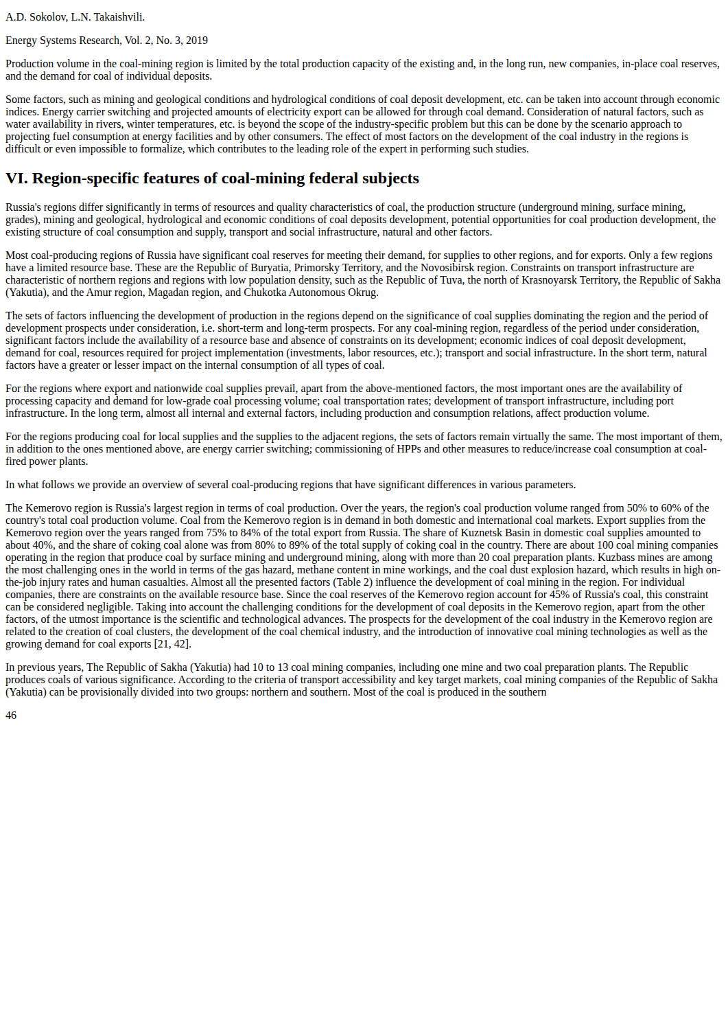A.D. Sokolov, L.N. Takaishvili.
Energy Systems Research, Vol. 2, No. 3, 2019
Production volume in the coal-mining region is limited by the total production capacity of the existing and, in the long run, new companies, in-place coal reserves, and the demand for coal of individual deposits.
Some factors, such as mining and geological conditions and hydrological conditions of coal deposit development, etc. can be taken into account through economic indices. Energy carrier switching and projected amounts of electricity export can be allowed for through coal demand. Consideration of natural factors, such as water availability in rivers, winter temperatures, etc. is beyond the scope of the industry-specific problem but this can be done by the scenario approach to projecting fuel consumption at energy facilities and by other consumers. The effect of most factors on the development of the coal industry in the regions is difficult or even impossible to formalize, which contributes to the leading role of the expert in performing such studies.
VI. Region-specific features of coal-mining federal subjects
Russia's regions differ significantly in terms of resources and quality characteristics of coal, the production structure (underground mining, surface mining, grades), mining and geological, hydrological and economic conditions of coal deposits development, potential opportunities for coal production development, the existing structure of coal consumption and supply, transport and social infrastructure, natural and other factors.
Most coal-producing regions of Russia have significant coal reserves for meeting their demand, for supplies to other regions, and for exports. Only a few regions have a limited resource base. These are the Republic of Buryatia, Primorsky Territory, and the Novosibirsk region. Constraints on transport infrastructure are characteristic of northern regions and regions with low population density, such as the Republic of Tuva, the north of Krasnoyarsk Territory, the Republic of Sakha (Yakutia), and the Amur region, Magadan region, and Chukotka Autonomous Okrug.
The sets of factors influencing the development of production in the regions depend on the significance of coal supplies dominating the region and the period of development prospects under consideration, i.e. short-term and long-term prospects. For any coal-mining region, regardless of the period under consideration, significant factors include the availability of a resource base and absence of constraints on its development; economic indices of coal deposit development, demand for coal, resources required for project implementation (investments, labor resources, etc.); transport and social infrastructure. In the short term, natural factors have a greater or lesser impact on the internal consumption of all types of coal.
For the regions where export and nationwide coal supplies prevail, apart from the above-mentioned factors, the most important ones are the availability of processing capacity and demand for low-grade coal processing volume; coal transportation rates; development of transport infrastructure, including port infrastructure. In the long term, almost all internal and external factors, including production and consumption relations, affect production volume.
For the regions producing coal for local supplies and the supplies to the adjacent regions, the sets of factors remain virtually the same. The most important of them, in addition to the ones mentioned above, are energy carrier switching; commissioning of HPPs and other measures to reduce/increase coal consumption at coal-fired power plants.
In what follows we provide an overview of several coal-producing regions that have significant differences in various parameters.
The Kemerovo region is Russia's largest region in terms of coal production. Over the years, the region's coal production volume ranged from 50% to 60% of the country's total coal production volume. Coal from the Kemerovo region is in demand in both domestic and international coal markets. Export supplies from the Kemerovo region over the years ranged from 75% to 84% of the total export from Russia. The share of Kuznetsk Basin in domestic coal supplies amounted to about 40%, and the share of coking coal alone was from 80% to 89% of the total supply of coking coal in the country. There are about 100 coal mining companies operating in the region that produce coal by surface mining and underground mining, along with more than 20 coal preparation plants. Kuzbass mines are among the most challenging ones in the world in terms of the gas hazard, methane content in mine workings, and the coal dust explosion hazard, which results in high on-the-job injury rates and human casualties. Almost all the presented factors (Table 2) influence the development of coal mining in the region. For individual companies, there are constraints on the available resource base. Since the coal reserves of the Kemerovo region account for 45% of Russia's coal, this constraint can be considered negligible. Taking into account the challenging conditions for the development of coal deposits in the Kemerovo region, apart from the other factors, of the utmost importance is the scientific and technological advances. The prospects for the development of the coal industry in the Kemerovo region are related to the creation of coal clusters, the development of the coal chemical industry, and the introduction of innovative coal mining technologies as well as the growing demand for coal exports [21, 42].
In previous years, The Republic of Sakha (Yakutia) had 10 to 13 coal mining companies, including one mine and two coal preparation plants. The Republic produces coals of various significance. According to the criteria of transport accessibility and key target markets, coal mining companies of the Republic of Sakha (Yakutia) can be provisionally divided into two groups: northern and southern. Most of the coal is produced in the southern
46